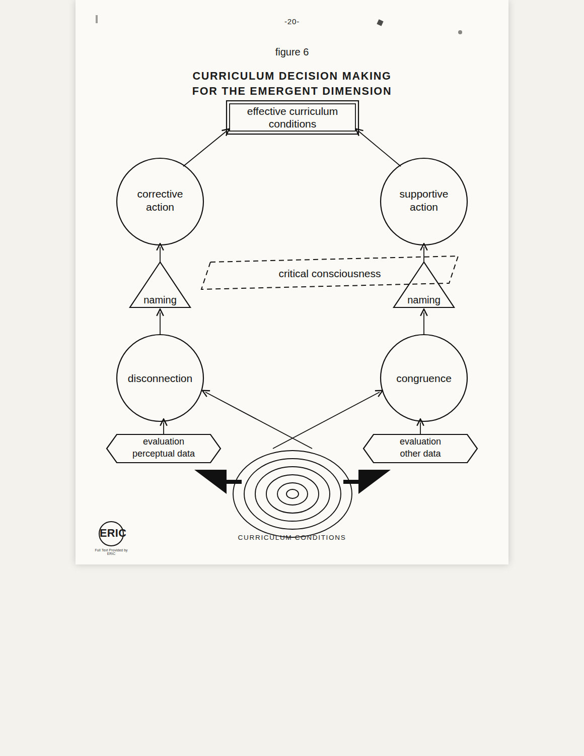-20-
figure 6
Curriculum Decision Making
for the Emergent Dimension
Curriculum decision making for the emergent dimension A flow diagram: curriculum conditions feed evaluation of perceptual data and other data, which lead to disconnection or congruence, then naming within critical consciousness, then corrective or supportive action, producing effective curriculum conditions. effective curriculum conditions corrective action supportive action naming naming critical consciousness disconnection congruence evaluation perceptual data evaluation other data
CURRICULUM CONDITIONS
ERIC
Full Text Provided by ERIC